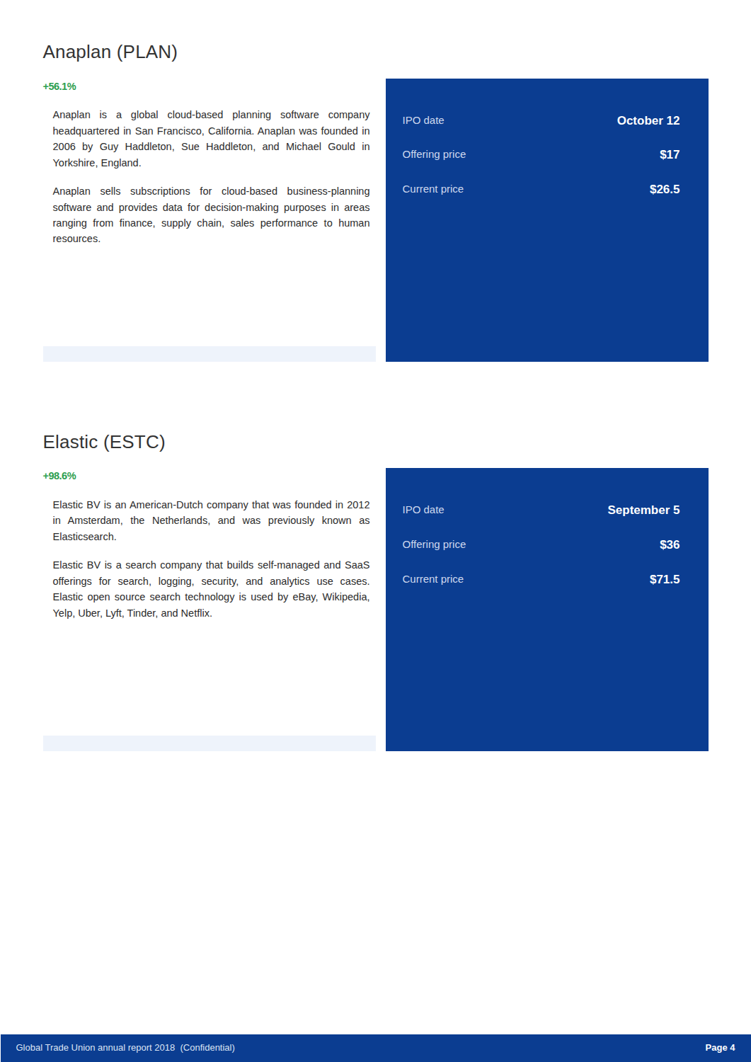Anaplan (PLAN)
+56.1%
Anaplan is a global cloud-based planning software company headquartered in San Francisco, California. Anaplan was founded in 2006 by Guy Haddleton, Sue Haddleton, and Michael Gould in Yorkshire, England.
Anaplan sells subscriptions for cloud-based business-planning software and provides data for decision-making purposes in areas ranging from finance, supply chain, sales performance to human resources.
| IPO date | October 12 |
| Offering price | $17 |
| Current price | $26.5 |
Elastic (ESTC)
+98.6%
Elastic BV is an American-Dutch company that was founded in 2012 in Amsterdam, the Netherlands, and was previously known as Elasticsearch.
Elastic BV is a search company that builds self-managed and SaaS offerings for search, logging, security, and analytics use cases. Elastic open source search technology is used by eBay, Wikipedia, Yelp, Uber, Lyft, Tinder, and Netflix.
| IPO date | September 5 |
| Offering price | $36 |
| Current price | $71.5 |
Global Trade Union annual report 2018 (Confidential) Page 4